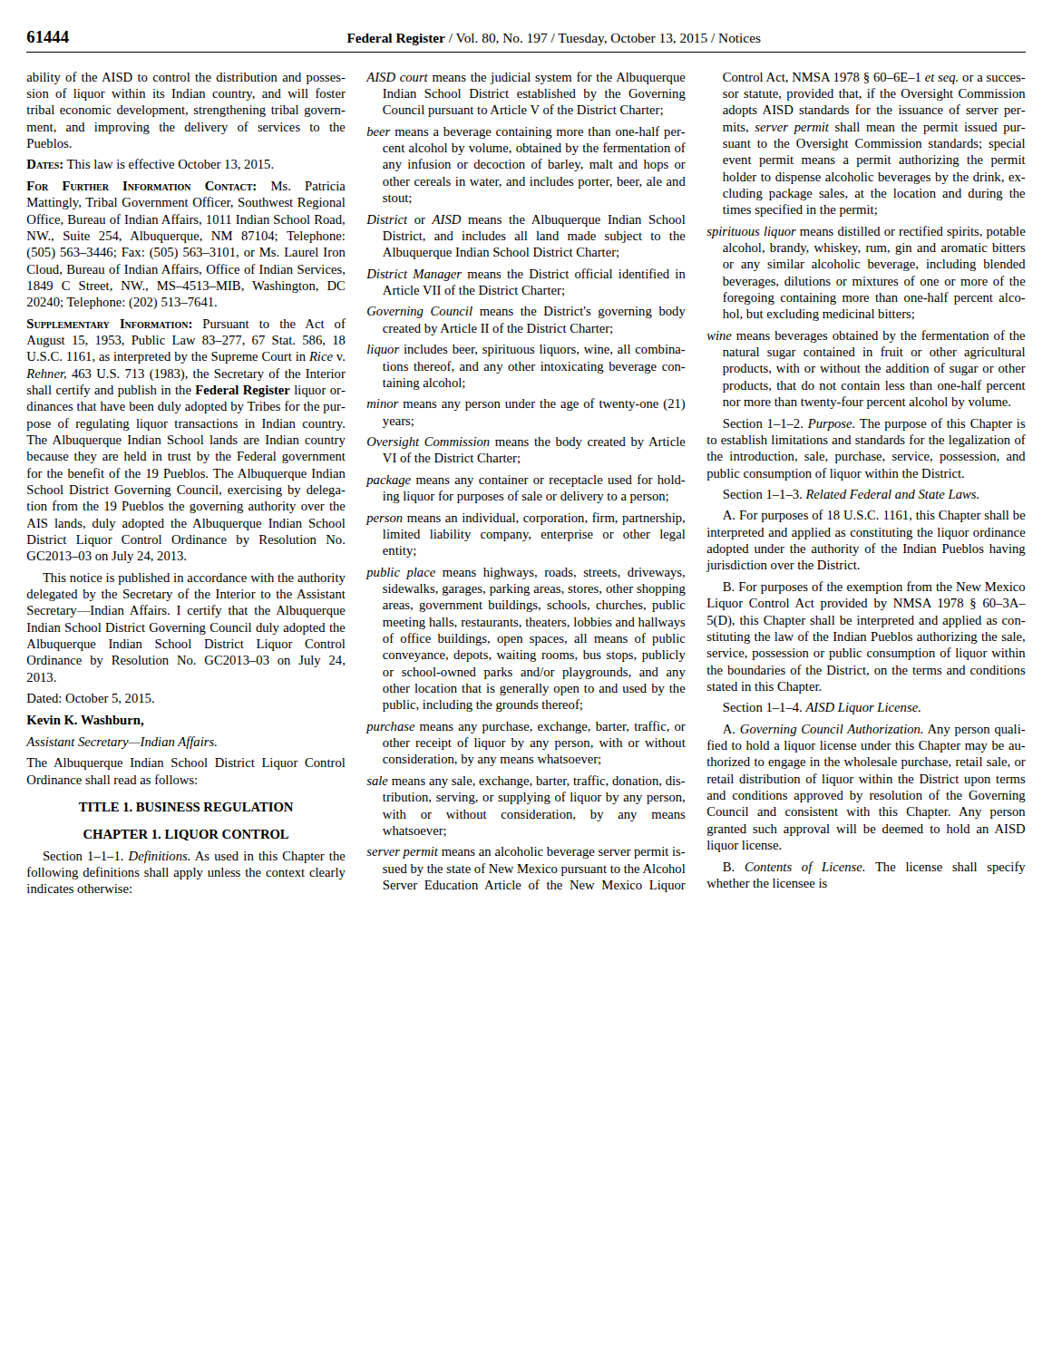61444 Federal Register / Vol. 80, No. 197 / Tuesday, October 13, 2015 / Notices
ability of the AISD to control the distribution and possession of liquor within its Indian country, and will foster tribal economic development, strengthening tribal government, and improving the delivery of services to the Pueblos.
Dates: This law is effective October 13, 2015.
For Further Information Contact: Ms. Patricia Mattingly, Tribal Government Officer, Southwest Regional Office, Bureau of Indian Affairs, 1011 Indian School Road, NW., Suite 254, Albuquerque, NM 87104; Telephone: (505) 563–3446; Fax: (505) 563–3101, or Ms. Laurel Iron Cloud, Bureau of Indian Affairs, Office of Indian Services, 1849 C Street, NW., MS–4513–MIB, Washington, DC 20240; Telephone: (202) 513–7641.
Supplementary Information: Pursuant to the Act of August 15, 1953, Public Law 83–277, 67 Stat. 586, 18 U.S.C. 1161, as interpreted by the Supreme Court in Rice v. Rehner, 463 U.S. 713 (1983), the Secretary of the Interior shall certify and publish in the Federal Register liquor ordinances that have been duly adopted by Tribes for the purpose of regulating liquor transactions in Indian country. The Albuquerque Indian School lands are Indian country because they are held in trust by the Federal government for the benefit of the 19 Pueblos. The Albuquerque Indian School District Governing Council, exercising by delegation from the 19 Pueblos the governing authority over the AIS lands, duly adopted the Albuquerque Indian School District Liquor Control Ordinance by Resolution No. GC2013–03 on July 24, 2013.
This notice is published in accordance with the authority delegated by the Secretary of the Interior to the Assistant Secretary—Indian Affairs. I certify that the Albuquerque Indian School District Governing Council duly adopted the Albuquerque Indian School District Liquor Control Ordinance by Resolution No. GC2013–03 on July 24, 2013.
Dated: October 5, 2015.
Kevin K. Washburn,
Assistant Secretary—Indian Affairs.
The Albuquerque Indian School District Liquor Control Ordinance shall read as follows:
TITLE 1. BUSINESS REGULATION
CHAPTER 1. LIQUOR CONTROL
Section 1–1–1. Definitions. As used in this Chapter the following definitions shall apply unless the context clearly indicates otherwise:
AISD court means the judicial system for the Albuquerque Indian School District established by the Governing Council pursuant to Article V of the District Charter;
beer means a beverage containing more than one-half percent alcohol by volume, obtained by the fermentation of any infusion or decoction of barley, malt and hops or other cereals in water, and includes porter, beer, ale and stout;
District or AISD means the Albuquerque Indian School District, and includes all land made subject to the Albuquerque Indian School District Charter;
District Manager means the District official identified in Article VII of the District Charter;
Governing Council means the District's governing body created by Article II of the District Charter;
liquor includes beer, spirituous liquors, wine, all combinations thereof, and any other intoxicating beverage containing alcohol;
minor means any person under the age of twenty-one (21) years;
Oversight Commission means the body created by Article VI of the District Charter;
package means any container or receptacle used for holding liquor for purposes of sale or delivery to a person;
person means an individual, corporation, firm, partnership, limited liability company, enterprise or other legal entity;
public place means highways, roads, streets, driveways, sidewalks, garages, parking areas, stores, other shopping areas, government buildings, schools, churches, public meeting halls, restaurants, theaters, lobbies and hallways of office buildings, open spaces, all means of public conveyance, depots, waiting rooms, bus stops, publicly or school-owned parks and/or playgrounds, and any other location that is generally open to and used by the public, including the grounds thereof;
purchase means any purchase, exchange, barter, traffic, or other receipt of liquor by any person, with or without consideration, by any means whatsoever;
sale means any sale, exchange, barter, traffic, donation, distribution, serving, or supplying of liquor by any person, with or without consideration, by any means whatsoever;
server permit means an alcoholic beverage server permit issued by the state of New Mexico pursuant to the Alcohol Server Education Article of the New Mexico Liquor Control Act, NMSA 1978 § 60–6E–1 et seq. or a successor statute, provided that, if the Oversight Commission adopts AISD standards for the issuance of server permits, server permit shall mean the permit issued pursuant to the Oversight Commission standards; special event permit means a permit authorizing the permit holder to dispense alcoholic beverages by the drink, excluding package sales, at the location and during the times specified in the permit;
spirituous liquor means distilled or rectified spirits, potable alcohol, brandy, whiskey, rum, gin and aromatic bitters or any similar alcoholic beverage, including blended beverages, dilutions or mixtures of one or more of the foregoing containing more than one-half percent alcohol, but excluding medicinal bitters;
wine means beverages obtained by the fermentation of the natural sugar contained in fruit or other agricultural products, with or without the addition of sugar or other products, that do not contain less than one-half percent nor more than twenty-four percent alcohol by volume.
Section 1–1–2. Purpose. The purpose of this Chapter is to establish limitations and standards for the legalization of the introduction, sale, purchase, service, possession, and public consumption of liquor within the District.
Section 1–1–3. Related Federal and State Laws.
A. For purposes of 18 U.S.C. 1161, this Chapter shall be interpreted and applied as constituting the liquor ordinance adopted under the authority of the Indian Pueblos having jurisdiction over the District.
B. For purposes of the exemption from the New Mexico Liquor Control Act provided by NMSA 1978 § 60–3A–5(D), this Chapter shall be interpreted and applied as constituting the law of the Indian Pueblos authorizing the sale, service, possession or public consumption of liquor within the boundaries of the District, on the terms and conditions stated in this Chapter.
Section 1–1–4. AISD Liquor License.
A. Governing Council Authorization. Any person qualified to hold a liquor license under this Chapter may be authorized to engage in the wholesale purchase, retail sale, or retail distribution of liquor within the District upon terms and conditions approved by resolution of the Governing Council and consistent with this Chapter. Any person granted such approval will be deemed to hold an AISD liquor license.
B. Contents of License. The license shall specify whether the licensee is